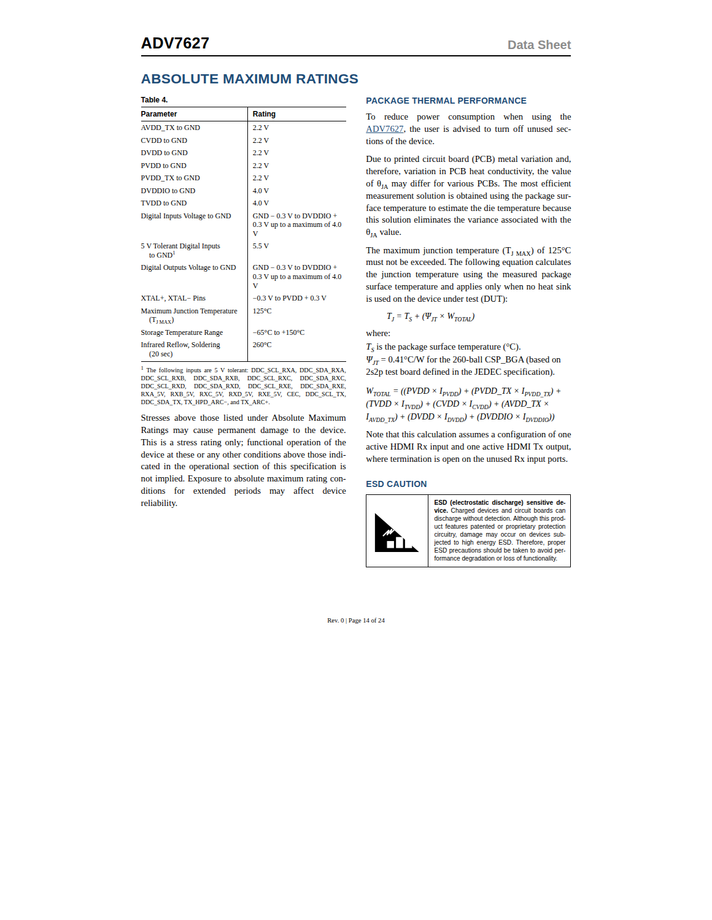ADV7627
Data Sheet
ABSOLUTE MAXIMUM RATINGS
Table 4.
| Parameter | Rating |
| --- | --- |
| AVDD_TX to GND | 2.2 V |
| CVDD to GND | 2.2 V |
| DVDD to GND | 2.2 V |
| PVDD to GND | 2.2 V |
| PVDD_TX to GND | 2.2 V |
| DVDDIO to GND | 4.0 V |
| TVDD to GND | 4.0 V |
| Digital Inputs Voltage to GND | GND − 0.3 V to DVDDIO + 0.3 V up to a maximum of 4.0 V |
| 5 V Tolerant Digital Inputs to GND 1 | 5.5 V |
| Digital Outputs Voltage to GND | GND − 0.3 V to DVDDIO + 0.3 V up to a maximum of 4.0 V |
| XTAL+, XTAL− Pins | −0.3 V to PVDD + 0.3 V |
| Maximum Junction Temperature (T J MAX ) | 125°C |
| Storage Temperature Range | −65°C to +150°C |
| Infrared Reflow, Soldering (20 sec) | 260°C |
1 The following inputs are 5 V tolerant: DDC_SCL_RXA, DDC_SDA_RXA, DDC_SCL_RXB, DDC_SDA_RXB, DDC_SCL_RXC, DDC_SDA_RXC, DDC_SCL_RXD, DDC_SDA_RXD, DDC_SCL_RXE, DDC_SDA_RXE, RXA_5V, RXB_5V, RXC_5V, RXD_5V, RXE_5V, CEC, DDC_SCL_TX, DDC_SDA_TX, TX_HPD_ARC−, and TX_ARC+.
Stresses above those listed under Absolute Maximum Ratings may cause permanent damage to the device. This is a stress rating only; functional operation of the device at these or any other conditions above those indicated in the operational section of this specification is not implied. Exposure to absolute maximum rating conditions for extended periods may affect device reliability.
PACKAGE THERMAL PERFORMANCE
To reduce power consumption when using the ADV7627, the user is advised to turn off unused sections of the device.
Due to printed circuit board (PCB) metal variation and, therefore, variation in PCB heat conductivity, the value of θJA may differ for various PCBs. The most efficient measurement solution is obtained using the package surface temperature to estimate the die temperature because this solution eliminates the variance associated with the θJA value.
The maximum junction temperature (TJ MAX) of 125°C must not be exceeded. The following equation calculates the junction temperature using the measured package surface temperature and applies only when no heat sink is used on the device under test (DUT):
TJ = TS + (ΨJT × WTOTAL)
where:
TS is the package surface temperature (°C). ΨJT = 0.41°C/W for the 260-ball CSP_BGA (based on 2s2p test board defined in the JEDEC specification).
WTOTAL = ((PVDD × IPVDD) + (PVDD_TX × IPVDD_TX) + (TVDD × ITVDD) + (CVDD × ICVDD) + (AVDD_TX × IAVDD_TX) + (DVDD × IDVDD) + (DVDDIO × IDVDDIO))
Note that this calculation assumes a configuration of one active HDMI Rx input and one active HDMI Tx output, where termination is open on the unused Rx input ports.
ESD CAUTION
ESD (electrostatic discharge) sensitive device. Charged devices and circuit boards can discharge without detection. Although this product features patented or proprietary protection circuitry, damage may occur on devices subjected to high energy ESD. Therefore, proper ESD precautions should be taken to avoid performance degradation or loss of functionality.
Rev. 0 | Page 14 of 24